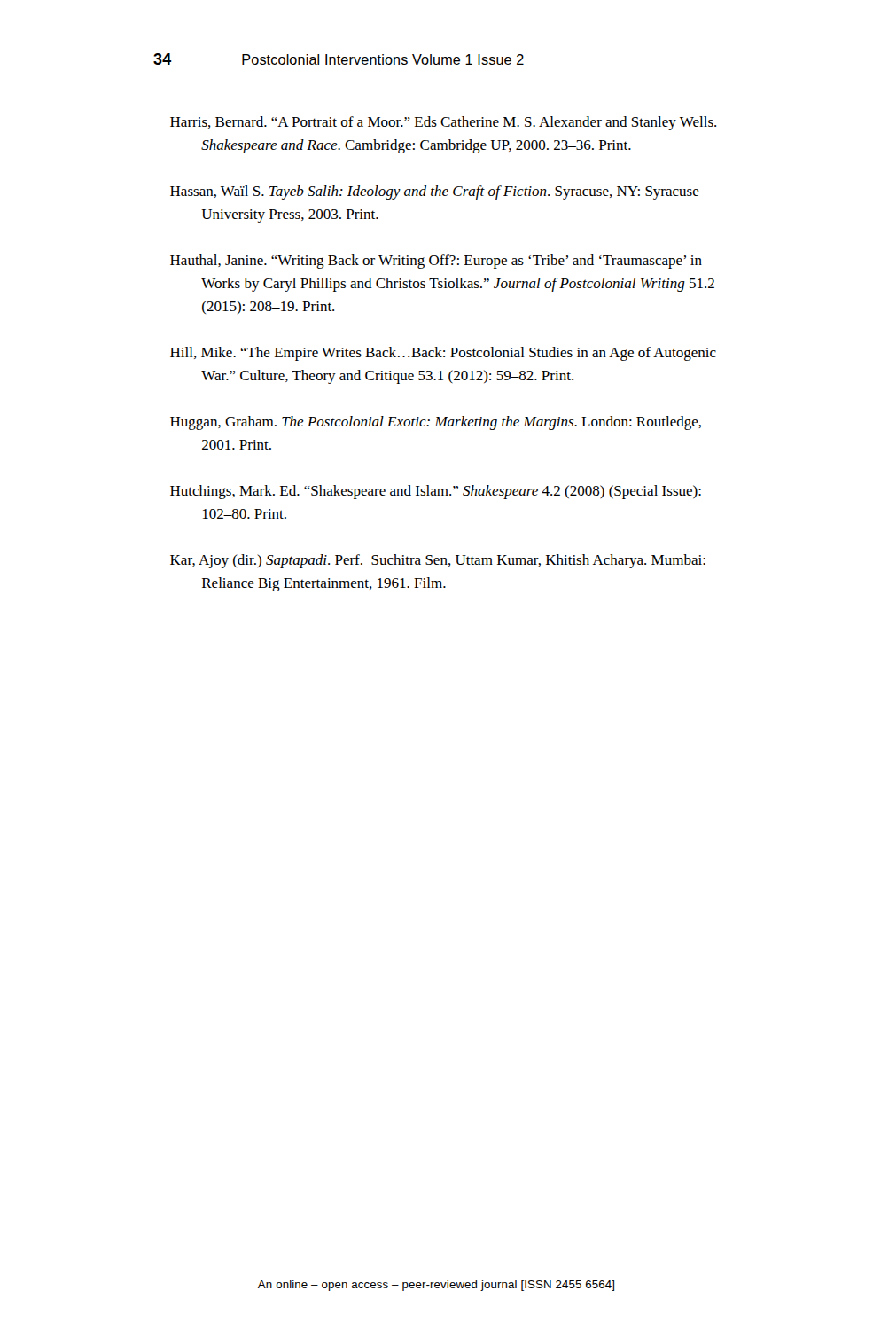34 Postcolonial Interventions Volume 1 Issue 2
Harris, Bernard. “A Portrait of a Moor.” Eds Catherine M. S. Alexander and Stanley Wells. Shakespeare and Race. Cambridge: Cambridge UP, 2000. 23–36. Print.
Hassan, Waïl S. Tayeb Salih: Ideology and the Craft of Fiction. Syracuse, NY: Syracuse University Press, 2003. Print.
Hauthal, Janine. “Writing Back or Writing Off?: Europe as ‘Tribe’ and ‘Traumascape’ in Works by Caryl Phillips and Christos Tsiolkas.” Journal of Postcolonial Writing 51.2 (2015): 208–19. Print.
Hill, Mike. “The Empire Writes Back…Back: Postcolonial Studies in an Age of Autogenic War.” Culture, Theory and Critique 53.1 (2012): 59–82. Print.
Huggan, Graham. The Postcolonial Exotic: Marketing the Margins. London: Routledge, 2001. Print.
Hutchings, Mark. Ed. “Shakespeare and Islam.” Shakespeare 4.2 (2008) (Special Issue): 102–80. Print.
Kar, Ajoy (dir.) Saptapadi. Perf. Suchitra Sen, Uttam Kumar, Khitish Acharya. Mumbai: Reliance Big Entertainment, 1961. Film.
An online – open access – peer-reviewed journal [ISSN 2455 6564]